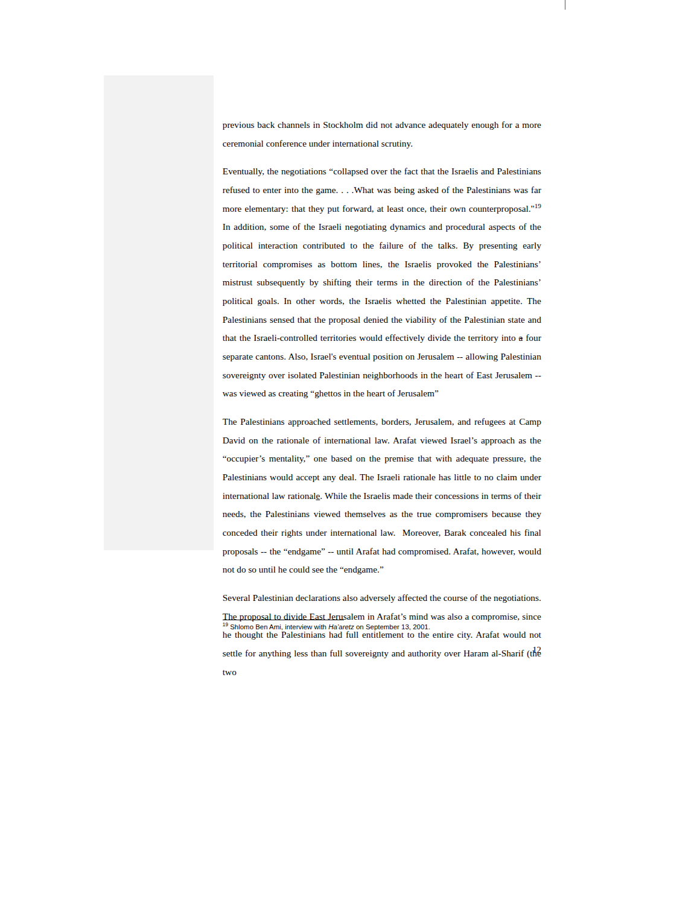previous back channels in Stockholm did not advance adequately enough for a more ceremonial conference under international scrutiny.
Eventually, the negotiations “collapsed over the fact that the Israelis and Palestinians refused to enter into the game. . . .What was being asked of the Palestinians was far more elementary: that they put forward, at least once, their own counterproposal."19 In addition, some of the Israeli negotiating dynamics and procedural aspects of the political interaction contributed to the failure of the talks. By presenting early territorial compromises as bottom lines, the Israelis provoked the Palestinians’ mistrust subsequently by shifting their terms in the direction of the Palestinians’ political goals. In other words, the Israelis whetted the Palestinian appetite. The Palestinians sensed that the proposal denied the viability of the Palestinian state and that the Israeli-controlled territories would effectively divide the territory into a four separate cantons. Also, Israel's eventual position on Jerusalem -- allowing Palestinian sovereignty over isolated Palestinian neighborhoods in the heart of East Jerusalem -- was viewed as creating “ghettos in the heart of Jerusalem”
The Palestinians approached settlements, borders, Jerusalem, and refugees at Camp David on the rationale of international law. Arafat viewed Israel’s approach as the “occupier’s mentality,” one based on the premise that with adequate pressure, the Palestinians would accept any deal. The Israeli rationale has little to no claim under international law rationale. While the Israelis made their concessions in terms of their needs, the Palestinians viewed themselves as the true compromisers because they conceded their rights under international law. Moreover, Barak concealed his final proposals -- the “endgame” -- until Arafat had compromised. Arafat, however, would not do so until he could see the “endgame.”
Several Palestinian declarations also adversely affected the course of the negotiations. The proposal to divide East Jerusalem in Arafat’s mind was also a compromise, since he thought the Palestinians had full entitlement to the entire city. Arafat would not settle for anything less than full sovereignty and authority over Haram al-Sharif (the two
19 Shlomo Ben Ami, interview with Ha’aretz on September 13, 2001.
12